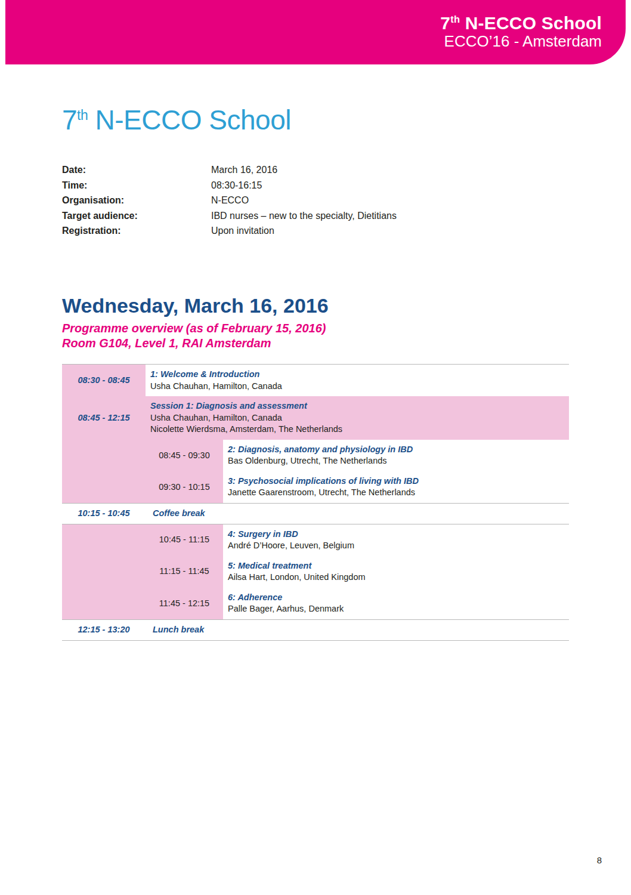7th N-ECCO School
ECCO’16 - Amsterdam
7th N-ECCO School
| Date: | March 16, 2016 |
| Time: | 08:30-16:15 |
| Organisation: | N-ECCO |
| Target audience: | IBD nurses – new to the specialty, Dietitians |
| Registration: | Upon invitation |
Wednesday, March 16, 2016
Programme overview (as of February 15, 2016)
Room G104, Level 1, RAI Amsterdam
| 08:30 - 08:45 | 1: Welcome & Introduction Usha Chauhan, Hamilton, Canada |
| 08:45 - 12:15 | Session 1: Diagnosis and assessment Usha Chauhan, Hamilton, Canada Nicolette Wierdsma, Amsterdam, The Netherlands |
| | 08:45 - 09:30 | 2: Diagnosis, anatomy and physiology in IBD Bas Oldenburg, Utrecht, The Netherlands |
| | 09:30 - 10:15 | 3: Psychosocial implications of living with IBD Janette Gaarenstroom, Utrecht, The Netherlands |
| 10:15 - 10:45 | Coffee break |
| | 10:45 - 11:15 | 4: Surgery in IBD André D’Hoore, Leuven, Belgium |
| | 11:15 - 11:45 | 5: Medical treatment Ailsa Hart, London, United Kingdom |
| | 11:45 - 12:15 | 6: Adherence Palle Bager, Aarhus, Denmark |
| 12:15 - 13:20 | Lunch break |
8